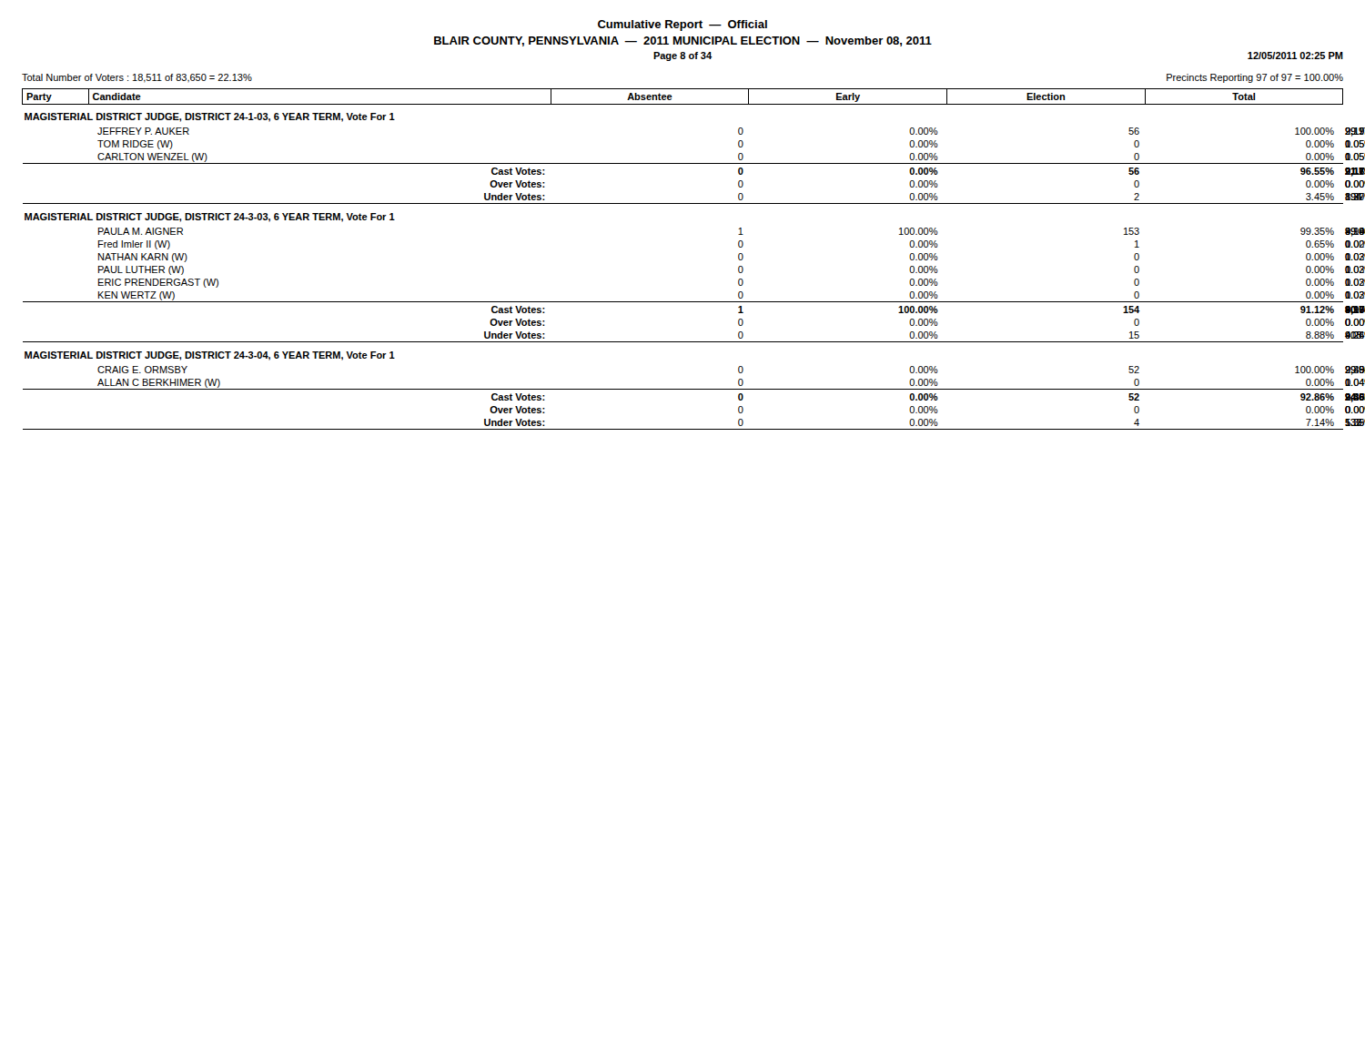Cumulative Report — Official
BLAIR COUNTY, PENNSYLVANIA — 2011 MUNICIPAL ELECTION — November 08, 2011
Page 8 of 34
12/05/2011 02:25 PM
Total Number of Voters : 18,511 of 83,650 = 22.13%
Precincts Reporting 97 of 97 = 100.00%
| Party | Candidate | Absentee | Early | Election | Total |
| --- | --- | --- | --- | --- | --- |
| MAGISTERIAL DISTRICT JUDGE, DISTRICT 24-1-03, 6 YEAR TERM, Vote For 1 |
| | JEFFREY P. AUKER | 0 | 0.00% | 56 | 100.00% | 2,117 | 99.91% | 2,173 | 99.91% |
| | TOM RIDGE (W) | 0 | 0.00% | 0 | 0.00% | 1 | 0.05% | 1 | 0.05% |
| | CARLTON WENZEL (W) | 0 | 0.00% | 0 | 0.00% | 1 | 0.05% | 1 | 0.05% |
| | Cast Votes: | 0 | 0.00% | 56 | 96.55% | 2,119 | 91.61% | 2,175 | 91.73% |
| | Over Votes: | 0 | 0.00% | 0 | 0.00% | 0 | 0.00% | 0 | 0.00% |
| | Under Votes: | 0 | 0.00% | 2 | 3.45% | 194 | 8.39% | 196 | 8.27% |
| MAGISTERIAL DISTRICT JUDGE, DISTRICT 24-3-03, 6 YEAR TERM, Vote For 1 |
| | PAULA M. AIGNER | 1 | 100.00% | 153 | 99.35% | 3,946 | 99.90% | 4,100 | 99.88% |
| | Fred Imler II (W) | 0 | 0.00% | 1 | 0.65% | 0 | 0.00% | 1 | 0.02% |
| | NATHAN KARN (W) | 0 | 0.00% | 0 | 0.00% | 1 | 0.03% | 1 | 0.02% |
| | PAUL LUTHER (W) | 0 | 0.00% | 0 | 0.00% | 1 | 0.03% | 1 | 0.02% |
| | ERIC PRENDERGAST (W) | 0 | 0.00% | 0 | 0.00% | 1 | 0.03% | 1 | 0.02% |
| | KEN WERTZ (W) | 0 | 0.00% | 0 | 0.00% | 1 | 0.03% | 1 | 0.02% |
| | Cast Votes: | 1 | 100.00% | 154 | 91.12% | 3,950 | 90.74% | 4,105 | 90.76% |
| | Over Votes: | 0 | 0.00% | 0 | 0.00% | 0 | 0.00% | 0 | 0.00% |
| | Under Votes: | 0 | 0.00% | 15 | 8.88% | 403 | 9.26% | 418 | 9.24% |
| MAGISTERIAL DISTRICT JUDGE, DISTRICT 24-3-04, 6 YEAR TERM, Vote For 1 |
| | CRAIG E. ORMSBY | 0 | 0.00% | 52 | 100.00% | 2,352 | 99.96% | 2,404 | 99.96% |
| | ALLAN C BERKHIMER (W) | 0 | 0.00% | 0 | 0.00% | 1 | 0.04% | 1 | 0.04% |
| | Cast Votes: | 0 | 0.00% | 52 | 92.86% | 2,353 | 94.65% | 2,405 | 94.61% |
| | Over Votes: | 0 | 0.00% | 0 | 0.00% | 0 | 0.00% | 0 | 0.00% |
| | Under Votes: | 0 | 0.00% | 4 | 7.14% | 133 | 5.35% | 137 | 5.39% |